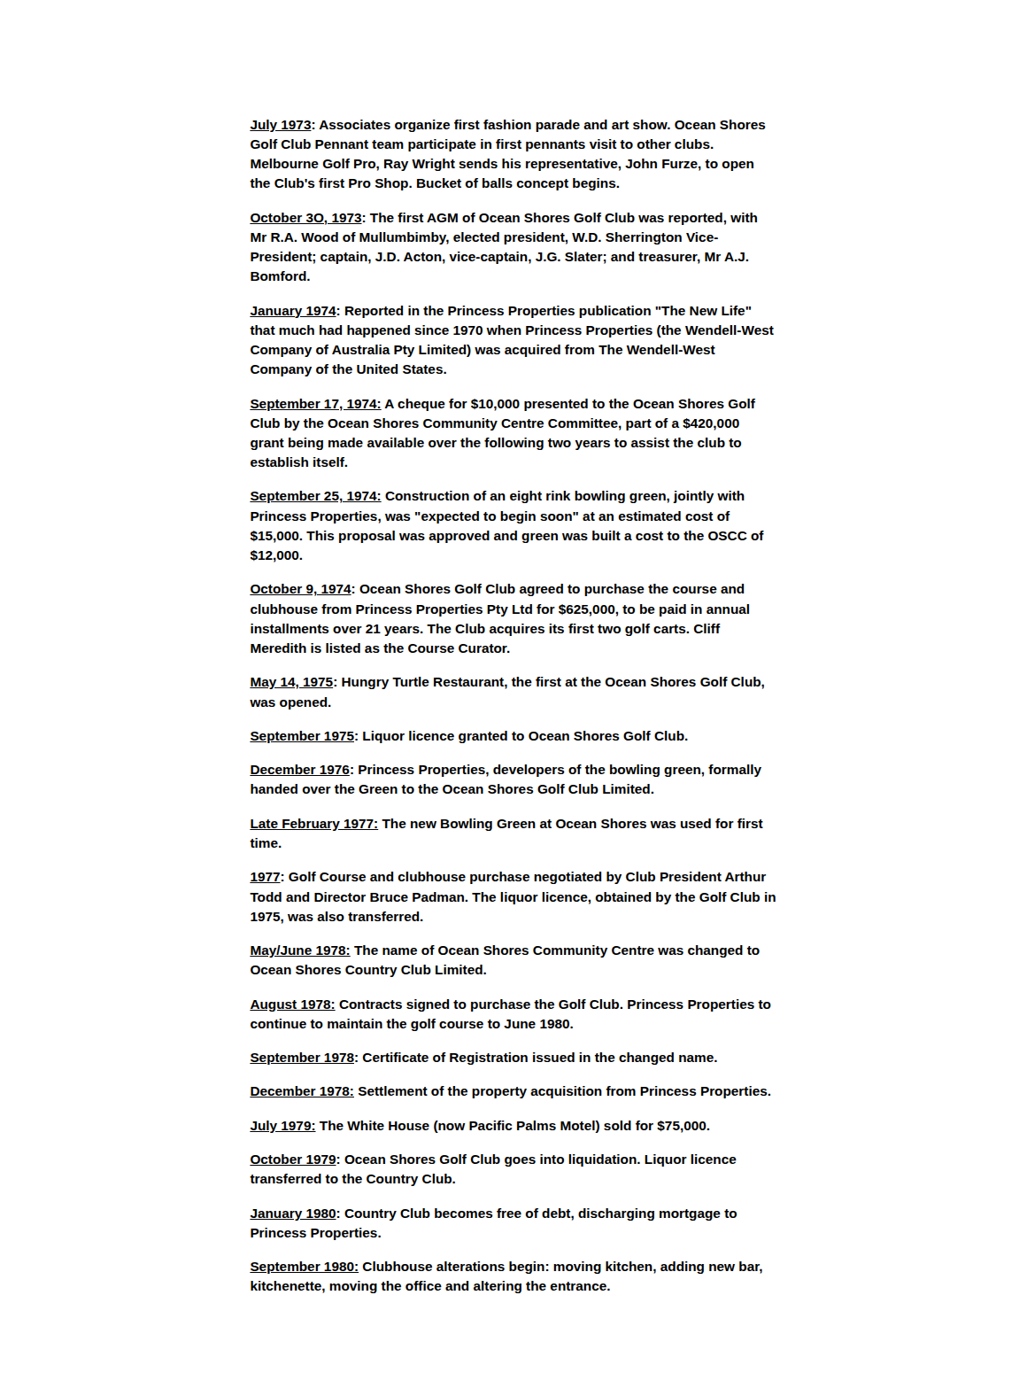July 1973: Associates organize first fashion parade and art show. Ocean Shores Golf Club Pennant team participate in first pennants visit to other clubs. Melbourne Golf Pro, Ray Wright sends his representative, John Furze, to open the Club's first Pro Shop. Bucket of balls concept begins.
October 3O, 1973: The first AGM of Ocean Shores Golf Club was reported, with Mr R.A. Wood of Mullumbimby, elected president, W.D. Sherrington Vice-President; captain, J.D. Acton, vice-captain, J.G. Slater; and treasurer, Mr A.J. Bomford.
January 1974: Reported in the Princess Properties publication "The New Life" that much had happened since 1970 when Princess Properties (the Wendell-West Company of Australia Pty Limited) was acquired from The Wendell-West Company of the United States.
September 17, 1974: A cheque for $10,000 presented to the Ocean Shores Golf Club by the Ocean Shores Community Centre Committee, part of a $420,000 grant being made available over the following two years to assist the club to establish itself.
September 25, 1974: Construction of an eight rink bowling green, jointly with Princess Properties, was "expected to begin soon" at an estimated cost of $15,000. This proposal was approved and green was built a cost to the OSCC of $12,000.
October 9, 1974: Ocean Shores Golf Club agreed to purchase the course and clubhouse from Princess Properties Pty Ltd for $625,000, to be paid in annual installments over 21 years. The Club acquires its first two golf carts. Cliff Meredith is listed as the Course Curator.
May 14, 1975: Hungry Turtle Restaurant, the first at the Ocean Shores Golf Club, was opened.
September 1975: Liquor licence granted to Ocean Shores Golf Club.
December 1976: Princess Properties, developers of the bowling green, formally handed over the Green to the Ocean Shores Golf Club Limited.
Late February 1977: The new Bowling Green at Ocean Shores was used for first time.
1977: Golf Course and clubhouse purchase negotiated by Club President Arthur Todd and Director Bruce Padman. The liquor licence, obtained by the Golf Club in 1975, was also transferred.
May/June 1978: The name of Ocean Shores Community Centre was changed to Ocean Shores Country Club Limited.
August 1978: Contracts signed to purchase the Golf Club. Princess Properties to continue to maintain the golf course to June 1980.
September 1978: Certificate of Registration issued in the changed name.
December 1978: Settlement of the property acquisition from Princess Properties.
July 1979: The White House (now Pacific Palms Motel) sold for $75,000.
October 1979: Ocean Shores Golf Club goes into liquidation. Liquor licence transferred to the Country Club.
January 1980: Country Club becomes free of debt, discharging mortgage to Princess Properties.
September 1980: Clubhouse alterations begin: moving kitchen, adding new bar, kitchenette, moving the office and altering the entrance.